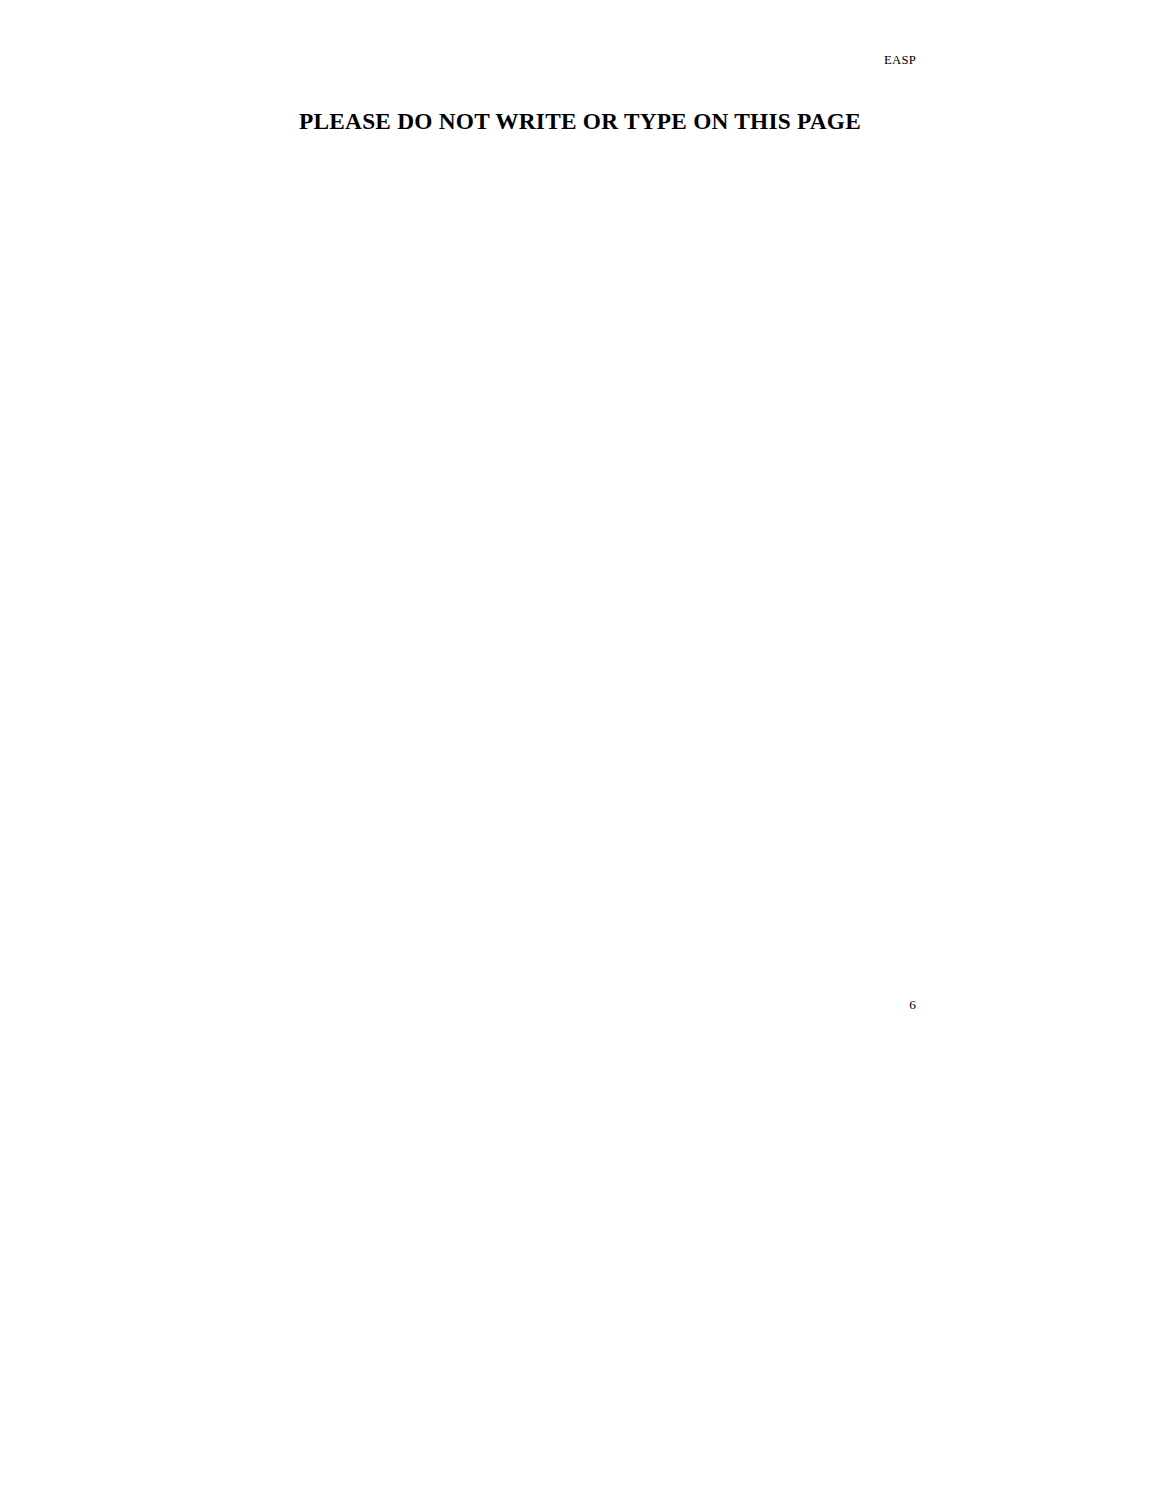EASP
PLEASE DO NOT WRITE OR TYPE ON THIS PAGE
6